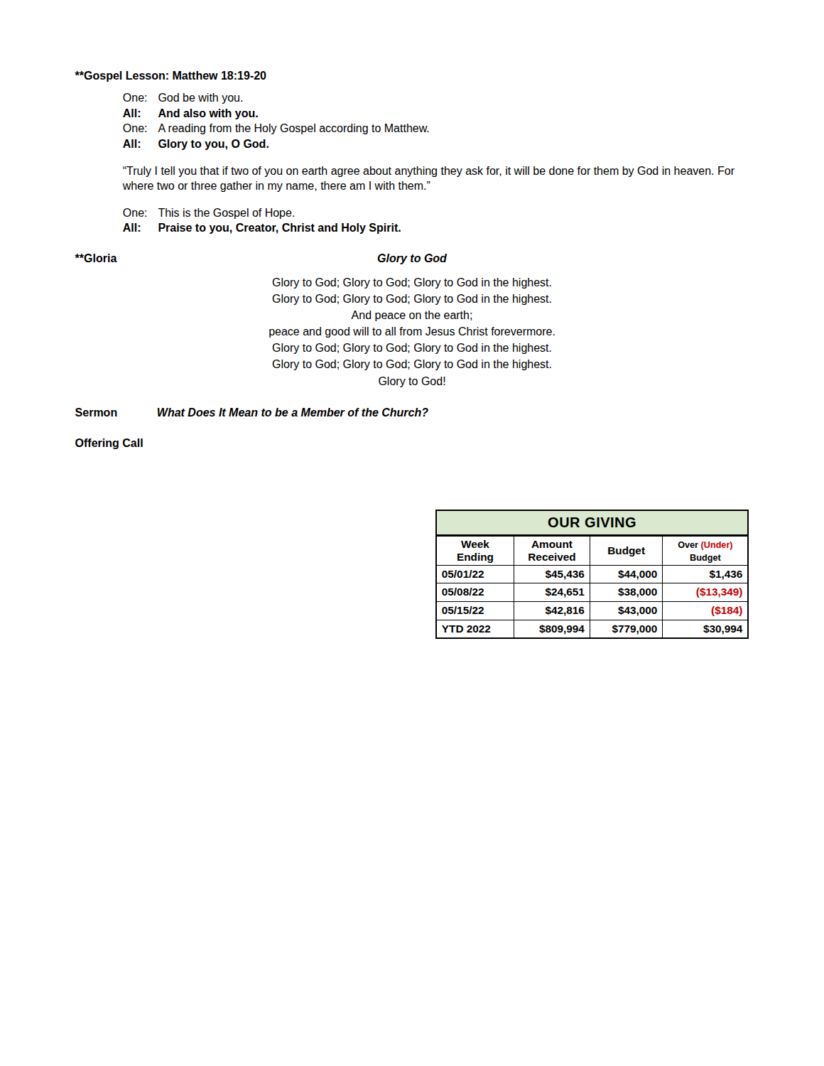**Gospel Lesson: Matthew 18:19-20
One: God be with you.
All: And also with you.
One: A reading from the Holy Gospel according to Matthew.
All: Glory to you, O God.
“Truly I tell you that if two of you on earth agree about anything they ask for, it will be done for them by God in heaven. For where two or three gather in my name, there am I with them.”
One: This is the Gospel of Hope.
All: Praise to you, Creator, Christ and Holy Spirit.
**Gloria
Glory to God
Glory to God; Glory to God; Glory to God in the highest.
Glory to God; Glory to God; Glory to God in the highest.
And peace on the earth;
peace and good will to all from Jesus Christ forevermore.
Glory to God; Glory to God; Glory to God in the highest.
Glory to God; Glory to God; Glory to God in the highest.
Glory to God!
Sermon
What Does It Mean to be a Member of the Church?
Offering Call
OUR GIVING
| Week Ending | Amount Received | Budget | Over (Under) Budget |
| --- | --- | --- | --- |
| 05/01/22 | $45,436 | $44,000 | $1,436 |
| 05/08/22 | $24,651 | $38,000 | ($13,349) |
| 05/15/22 | $42,816 | $43,000 | ($184) |
| YTD 2022 | $809,994 | $779,000 | $30,994 |